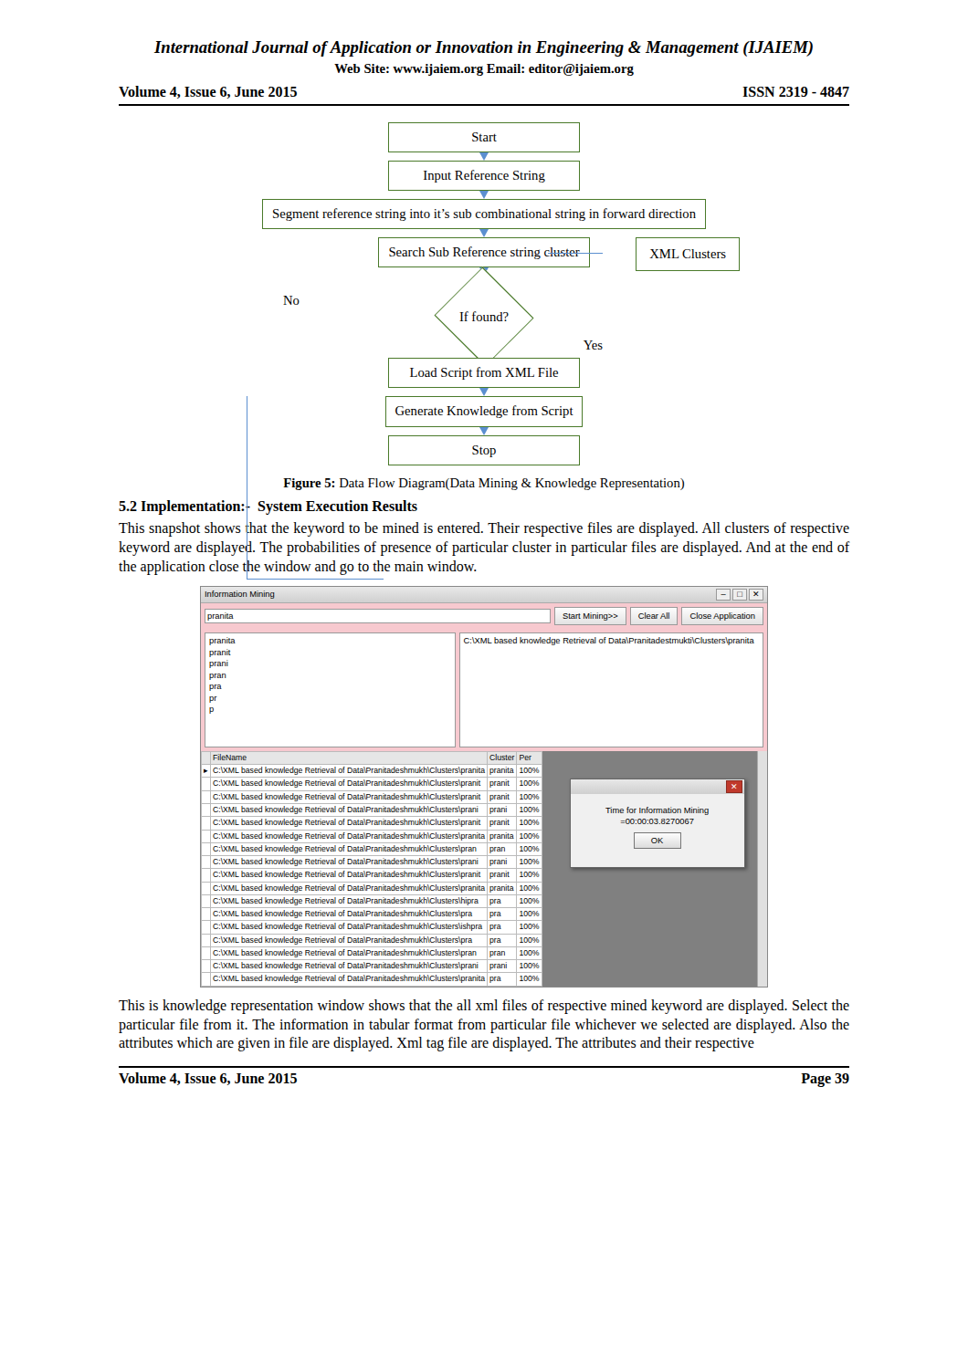International Journal of Application or Innovation in Engineering & Management (IJAIEM)
Web Site: www.ijaiem.org Email: editor@ijaiem.org
Volume 4, Issue 6, June 2015 ISSN 2319 - 4847
Start
Input Reference String
Segment reference string into it’s sub combinational string in forward direction
Search Sub Reference string cluster
XML Clusters
No
If found?
Yes
Load Script from XML File
Generate Knowledge from Script
Stop
Figure 5: Data Flow Diagram(Data Mining & Knowledge Representation)
5.2 Implementation:- System Execution Results
This snapshot shows that the keyword to be mined is entered. Their respective files are displayed. All clusters of respective keyword are displayed. The probabilities of presence of particular cluster in particular files are displayed. And at the end of the application close the window and go to the main window.
Information Mining –□✕
Start Mining>>
Clear All
Close Application
pranita
pranit
prani
pran
pra
pr
p
C:\XML based knowledge Retrieval of Data\Pranitadestmukti\Clusters\pranita
| | FileName | Cluster | Per |
| --- | --- | --- | --- |
| ▸ | C:\XML based knowledge Retrieval of Data\Pranitadeshmukh\Clusters\pranita | pranita | 100% |
| | C:\XML based knowledge Retrieval of Data\Pranitadeshmukh\Clusters\pranit | pranit | 100% |
| | C:\XML based knowledge Retrieval of Data\Pranitadeshmukh\Clusters\pranit | pranit | 100% |
| | C:\XML based knowledge Retrieval of Data\Pranitadeshmukh\Clusters\prani | prani | 100% |
| | C:\XML based knowledge Retrieval of Data\Pranitadeshmukh\Clusters\pranit | pranit | 100% |
| | C:\XML based knowledge Retrieval of Data\Pranitadeshmukh\Clusters\pranita | pranita | 100% |
| | C:\XML based knowledge Retrieval of Data\Pranitadeshmukh\Clusters\pran | pran | 100% |
| | C:\XML based knowledge Retrieval of Data\Pranitadeshmukh\Clusters\prani | prani | 100% |
| | C:\XML based knowledge Retrieval of Data\Pranitadeshmukh\Clusters\pranit | pranit | 100% |
| | C:\XML based knowledge Retrieval of Data\Pranitadeshmukh\Clusters\pranita | pranita | 100% |
| | C:\XML based knowledge Retrieval of Data\Pranitadeshmukh\Clusters\hipra | pra | 100% |
| | C:\XML based knowledge Retrieval of Data\Pranitadeshmukh\Clusters\pra | pra | 100% |
| | C:\XML based knowledge Retrieval of Data\Pranitadeshmukh\Clusters\ishpra | pra | 100% |
| | C:\XML based knowledge Retrieval of Data\Pranitadeshmukh\Clusters\pra | pra | 100% |
| | C:\XML based knowledge Retrieval of Data\Pranitadeshmukh\Clusters\pran | pran | 100% |
| | C:\XML based knowledge Retrieval of Data\Pranitadeshmukh\Clusters\prani | prani | 100% |
| | C:\XML based knowledge Retrieval of Data\Pranitadeshmukh\Clusters\pranita | pra | 100% |
✕
Time for Information Mining =00:00:03.8270067
OK
This is knowledge representation window shows that the all xml files of respective mined keyword are displayed. Select the particular file from it. The information in tabular format from particular file whichever we selected are displayed. Also the attributes which are given in file are displayed. Xml tag file are displayed. The attributes and their respective
Volume 4, Issue 6, June 2015 Page 39